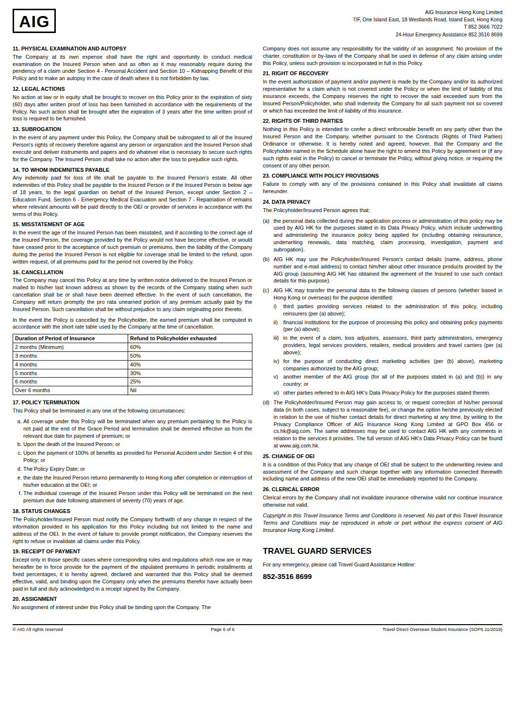AIG
AIG Insurance Hong Kong Limited
7/F, One Island East, 18 Westlands Road, Island East, Hong Kong
T 852 3666 7022
24-Hour Emergency Assistance 852 3516 8699
11. PHYSICAL EXAMINATION AND AUTOPSY
The Company at its own expense shall have the right and opportunity to conduct medical examination on the Insured Person when and as often as it may reasonably require during the pendency of a claim under Section 4 - Personal Accident and Section 10 – Kidnapping Benefit of this Policy and to make an autopsy in the case of death where it is not forbidden by law.
12. LEGAL ACTIONS
No action at law or in equity shall be brought to recover on this Policy prior to the expiration of sixty (60) days after written proof of loss has been furnished in accordance with the requirements of the Policy. No such action shall be brought after the expiration of 3 years after the time written proof of loss is required to be furnished.
13. SUBROGATION
In the event of any payment under this Policy, the Company shall be subrogated to all of the Insured Person's rights of recovery therefore against any person or organization and the Insured Person shall execute and deliver instruments and papers and do whatever else is necessary to secure such rights for the Company. The Insured Person shall take no action after the loss to prejudice such rights.
14. TO WHOM INDEMNITIES PAYABLE
Any indemnity paid for loss of life shall be payable to the Insured Person's estate. All other indemnities of this Policy shall be payable to the Insured Person or if the Insured Person is below age of 18 years, to the legal guardian on behalf of the Insured Person, except under Section 2 – Education Fund, Section 6 - Emergency Medical Evacuation and Section 7 - Repatriation of remains where relevant amounts will be paid directly to the OEI or provider of services in accordance with the terms of this Policy.
15. MISSTATEMENT OF AGE
In the event the age of the Insured Person has been misstated, and if according to the correct age of the Insured Person, the coverage provided by the Policy would not have become effective, or would have ceased prior to the acceptance of such premium or premiums, then the liability of the Company during the period the Insured Person is not eligible for coverage shall be limited to the refund, upon written request, of all premiums paid for the period not covered by the Policy.
16. CANCELLATION
The Company may cancel this Policy at any time by written notice delivered to the Insured Person or mailed to his/her last known address as shown by the records of the Company stating when such cancellation shall be or shall have been deemed effective. In the event of such cancellation, the Company will return promptly the pro rata unearned portion of any premium actually paid by the Insured Person. Such cancellation shall be without prejudice to any claim originating prior thereto.
In the event the Policy is cancelled by the Policyholder, the earned premium shall be computed in accordance with the short rate table used by the Company at the time of cancellation.
| Duration of Period of Insurance | Refund to Policyholder exhausted |
| --- | --- |
| 2 months (Minimum) | 60% |
| 3 months | 50% |
| 4 months | 40% |
| 5 months | 30% |
| 6 months | 25% |
| Over 6 months | Nil |
17. POLICY TERMINATION
This Policy shall be terminated in any one of the following circumstances:
All coverage under this Policy will be terminated when any premium pertaining to the Policy is not paid at the end of the Grace Period and termination shall be deemed effective as from the relevant due date for payment of premium; or
Upon the death of the Insured Person; or
Upon the payment of 100% of benefits as provided for Personal Accident under Section 4 of this Policy; or
The Policy Expiry Date; or
the date the Insured Person returns permanently to Hong Kong after completion or interruption of his/her education at the OEI; or
The individual coverage of the Insured Person under this Policy will be terminated on the next premium due date following attainment of seventy (70) years of age.
18. STATUS CHANGES
The Policyholder/Insured Person must notify the Company forthwith of any change in respect of the information provided in his application for this Policy including but not limited to the name and address of the OEI. In the event of failure to provide prompt notification, the Company reserves the right to refuse or invalidate all claims under this Policy.
19. RECEIPT OF PAYMENT
Except only in those specific cases where corresponding rules and regulations which now are or may hereafter be in force provide for the payment of the stipulated premiums in periodic installments at fixed percentages, it is hereby agreed, declared and warranted that this Policy shall be deemed effective, valid, and binding upon the Company only when the premiums therefor have actually been paid in full and duly acknowledged in a receipt signed by the Company.
20. ASSIGNMENT
No assignment of interest under this Policy shall be binding upon the Company. The
Company does not assume any responsibility for the validity of an assignment. No provision of the charter, constitution or by-laws of the Company shall be used in defense of any claim arising under this Policy, unless such provision is incorporated in full in this Policy.
21. RIGHT OF RECOVERY
In the event authorization of payment and/or payment is made by the Company and/or its authorized representative for a claim which is not covered under the Policy or when the limit of liability of this insurance exceeds, the Company reserves the right to recover the said exceeded sum from the Insured Person/Policyholder, who shall indemnity the Company for all such payment not so covered or which has exceeded the limit of liability of this insurance.
22. RIGHTS OF THIRD PARTIES
Nothing in this Policy is intended to confer a direct enforceable benefit on any party other than the Insured Person and the Company, whether pursuant to the Contracts (Rights of Third Parties) Ordinance or otherwise. It is hereby noted and agreed, however, that the Company and the Policyholder named in the Schedule alone have the right to amend this Policy by agreement or (if any such rights exist in the Policy) to cancel or terminate the Policy, without giving notice, or requiring the consent of any other person.
23. COMPLIANCE WITH POLICY PROVISIONS
Failure to comply with any of the provisions contained in this Policy shall invalidate all claims hereunder.
24. DATA PRIVACY
The Policyholder/Insured Person agrees that:
(a) the personal data collected during the application process or administration of this policy may be used by AIG HK for the purposes stated in its Data Privacy Policy, which include underwriting and administering the insurance policy being applied for (including obtaining reinsurance, underwriting renewals, data matching, claim processing, investigation, payment and subrogation).
(b) AIG HK may use the Policyholder/Insured Person's contact details (name, address, phone number and e-mail address) to contact him/her about other insurance products provided by the AIG group (assuming AIG HK has obtained the agreement of the Insured to use such contact details for this purpose).
(c) AIG HK may transfer the personal data to the following classes of persons (whether based in Hong Kong or overseas) for the purpose identified:
i) third parties providing services related to the administration of this policy, including reinsurers (per (a) above);
ii) financial institutions for the purpose of processing this policy and obtaining policy payments (per (a) above);
iii) in the event of a claim, loss adjustors, assessors, third party administrators, emergency providers, legal services providers, retailers, medical providers and travel carriers (per (a) above);
iv) for the purpose of conducting direct marketing activities (per (b) above), marketing companies authorized by the AIG group;
v) another member of the AIG group (for all of the purposes stated in (a) and (b)) in any country; or
vi) other parties referred to in AIG HK's Data Privacy Policy for the purposes stated therein.
(d) The Policyholder/Insured Person may gain access to, or request correction of his/her personal data (in both cases, subject to a reasonable fee), or change the option he/she previously elected in relation to the use of his/her contact details for direct marketing at any time, by writing to the Privacy Compliance Officer of AIG Insurance Hong Kong Limited at GPO Box 456 or cs.hk@aig.com. The same addresses may be used to contact AIG HK with any comments in relation to the services it provides. The full version of AIG HK's Data Privacy Policy can be found at www.aig.com.hk.
25. CHANGE OF OEI
It is a condition of this Policy that any change of OEI shall be subject to the underwriting review and assessment of the Company and such change together with any information connected therewith including name and address of the new OEI shall be immediately reported to the Company.
26. CLERICAL ERROR
Clerical errors by the Company shall not invalidate insurance otherwise valid nor continue insurance otherwise not valid.
Copyright in this Travel Insurance Terms and Conditions is reserved. No part of this Travel Insurance Terms and Conditions may be reproduced in whole or part without the express consent of AIG Insurance Hong Kong Limited.
TRAVEL GUARD SERVICES
For any emergency, please call Travel Guard Assistance Hotline:
852-3516 8699
© AIG All rights reserved
Page 6 of 6
Travel Direct Overseas Student Insurance (SOP5 11/2019)